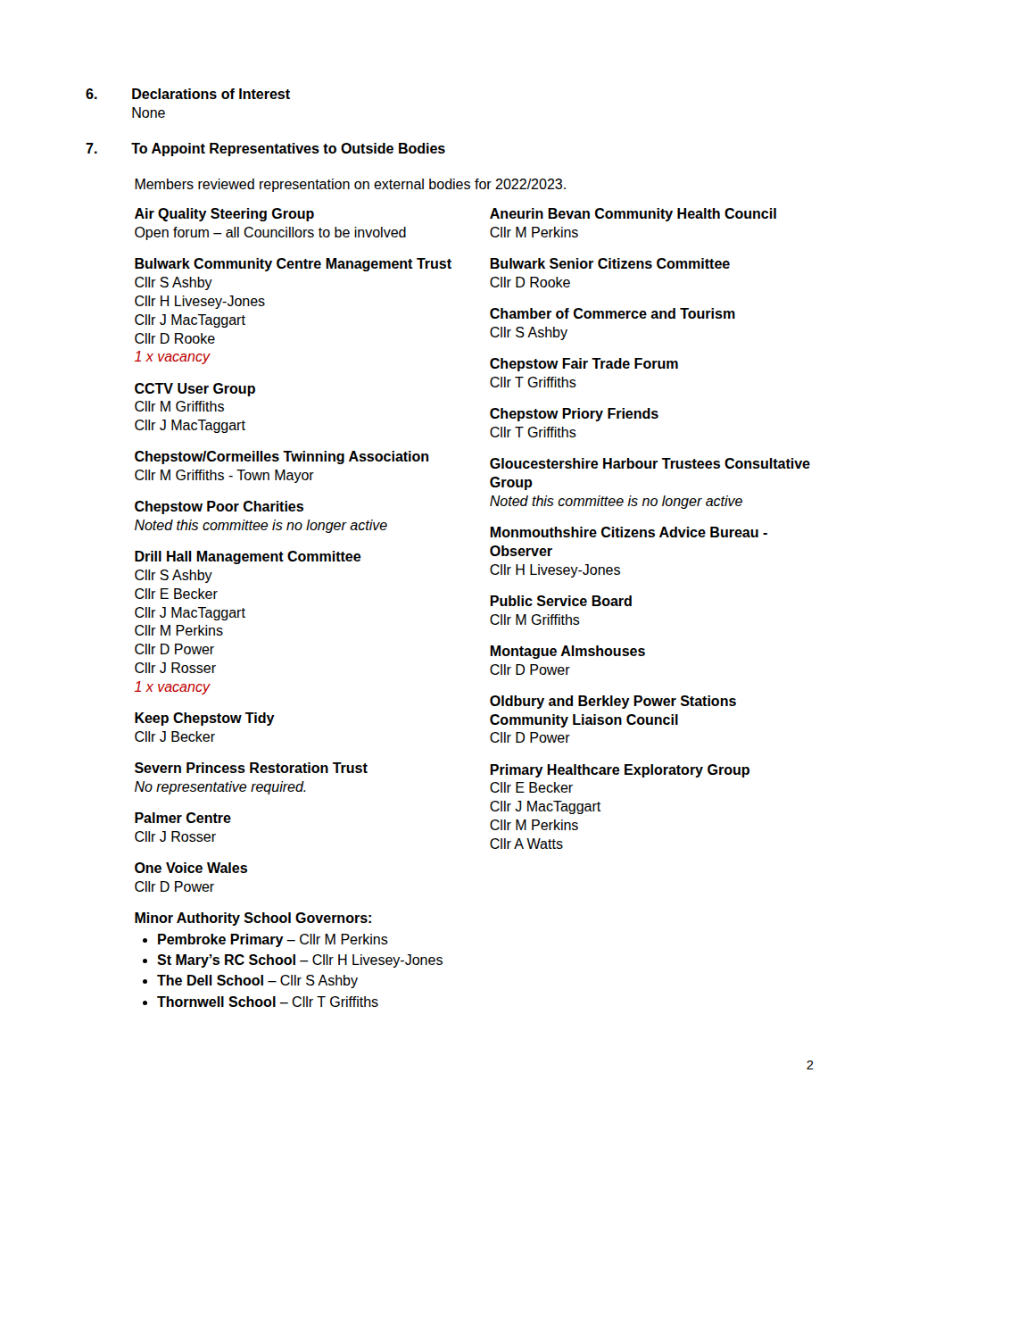6. Declarations of Interest
None
7. To Appoint Representatives to Outside Bodies
Members reviewed representation on external bodies for 2022/2023.
Air Quality Steering Group
Open forum – all Councillors to be involved
Bulwark Community Centre Management Trust
Cllr S Ashby
Cllr H Livesey-Jones
Cllr J MacTaggart
Cllr D Rooke
1 x vacancy
CCTV User Group
Cllr M Griffiths
Cllr J MacTaggart
Chepstow/Cormeilles Twinning Association
Cllr M Griffiths - Town Mayor
Chepstow Poor Charities
Noted this committee is no longer active
Drill Hall Management Committee
Cllr S Ashby
Cllr E Becker
Cllr J MacTaggart
Cllr M Perkins
Cllr D Power
Cllr J Rosser
1 x vacancy
Keep Chepstow Tidy
Cllr J Becker
Severn Princess Restoration Trust
No representative required.
Palmer Centre
Cllr J Rosser
One Voice Wales
Cllr D Power
Minor Authority School Governors:
Pembroke Primary – Cllr M Perkins
St Mary’s RC School – Cllr H Livesey-Jones
The Dell School – Cllr S Ashby
Thornwell School – Cllr T Griffiths
Aneurin Bevan Community Health Council
Cllr M Perkins
Bulwark Senior Citizens Committee
Cllr D Rooke
Chamber of Commerce and Tourism
Cllr S Ashby
Chepstow Fair Trade Forum
Cllr T Griffiths
Chepstow Priory Friends
Cllr T Griffiths
Gloucestershire Harbour Trustees Consultative Group
Noted this committee is no longer active
Monmouthshire Citizens Advice Bureau - Observer
Cllr H Livesey-Jones
Public Service Board
Cllr M Griffiths
Montague Almshouses
Cllr D Power
Oldbury and Berkley Power Stations Community Liaison Council
Cllr D Power
Primary Healthcare Exploratory Group
Cllr E Becker
Cllr J MacTaggart
Cllr M Perkins
Cllr A Watts
2